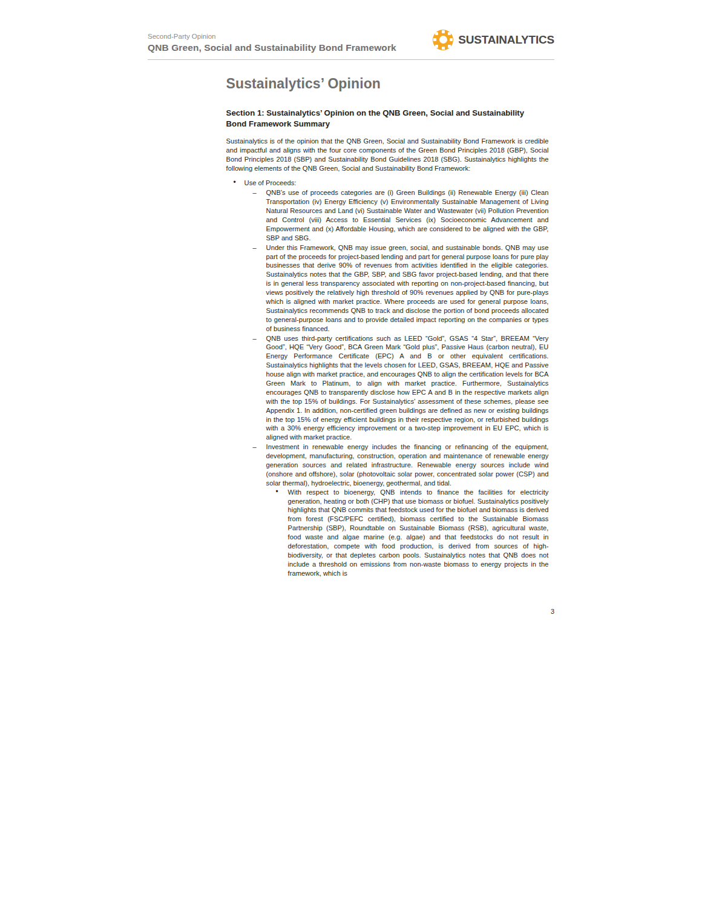Second-Party Opinion
QNB Green, Social and Sustainability Bond Framework
SUSTAINALYTICS
Sustainalytics’ Opinion
Section 1: Sustainalytics’ Opinion on the QNB Green, Social and Sustainability
Bond Framework Summary
Sustainalytics is of the opinion that the QNB Green, Social and Sustainability Bond Framework is credible and impactful and aligns with the four core components of the Green Bond Principles 2018 (GBP), Social Bond Principles 2018 (SBP) and Sustainability Bond Guidelines 2018 (SBG). Sustainalytics highlights the following elements of the QNB Green, Social and Sustainability Bond Framework:
Use of Proceeds:
QNB’s use of proceeds categories are (i) Green Buildings (ii) Renewable Energy (iii) Clean Transportation (iv) Energy Efficiency (v) Environmentally Sustainable Management of Living Natural Resources and Land (vi) Sustainable Water and Wastewater (vii) Pollution Prevention and Control (viii) Access to Essential Services (ix) Socioeconomic Advancement and Empowerment and (x) Affordable Housing, which are considered to be aligned with the GBP, SBP and SBG.
Under this Framework, QNB may issue green, social, and sustainable bonds. QNB may use part of the proceeds for project-based lending and part for general purpose loans for pure play businesses that derive 90% of revenues from activities identified in the eligible categories. Sustainalytics notes that the GBP, SBP, and SBG favor project-based lending, and that there is in general less transparency associated with reporting on non-project-based financing, but views positively the relatively high threshold of 90% revenues applied by QNB for pure-plays which is aligned with market practice. Where proceeds are used for general purpose loans, Sustainalytics recommends QNB to track and disclose the portion of bond proceeds allocated to general-purpose loans and to provide detailed impact reporting on the companies or types of business financed.
QNB uses third-party certifications such as LEED “Gold”, GSAS “4 Star”, BREEAM “Very Good”, HQE “Very Good”, BCA Green Mark “Gold plus”, Passive Haus (carbon neutral), EU Energy Performance Certificate (EPC) A and B or other equivalent certifications. Sustainalytics highlights that the levels chosen for LEED, GSAS, BREEAM, HQE and Passive house align with market practice, and encourages QNB to align the certification levels for BCA Green Mark to Platinum, to align with market practice. Furthermore, Sustainalytics encourages QNB to transparently disclose how EPC A and B in the respective markets align with the top 15% of buildings. For Sustainalytics’ assessment of these schemes, please see Appendix 1. In addition, non-certified green buildings are defined as new or existing buildings in the top 15% of energy efficient buildings in their respective region, or refurbished buildings with a 30% energy efficiency improvement or a two-step improvement in EU EPC, which is aligned with market practice.
Investment in renewable energy includes the financing or refinancing of the equipment, development, manufacturing, construction, operation and maintenance of renewable energy generation sources and related infrastructure. Renewable energy sources include wind (onshore and offshore), solar (photovoltaic solar power, concentrated solar power (CSP) and solar thermal), hydroelectric, bioenergy, geothermal, and tidal.
With respect to bioenergy, QNB intends to finance the facilities for electricity generation, heating or both (CHP) that use biomass or biofuel. Sustainalytics positively highlights that QNB commits that feedstock used for the biofuel and biomass is derived from forest (FSC/PEFC certified), biomass certified to the Sustainable Biomass Partnership (SBP), Roundtable on Sustainable Biomass (RSB), agricultural waste, food waste and algae marine (e.g. algae) and that feedstocks do not result in deforestation, compete with food production, is derived from sources of high-biodiversity, or that depletes carbon pools. Sustainalytics notes that QNB does not include a threshold on emissions from non-waste biomass to energy projects in the framework, which is
3